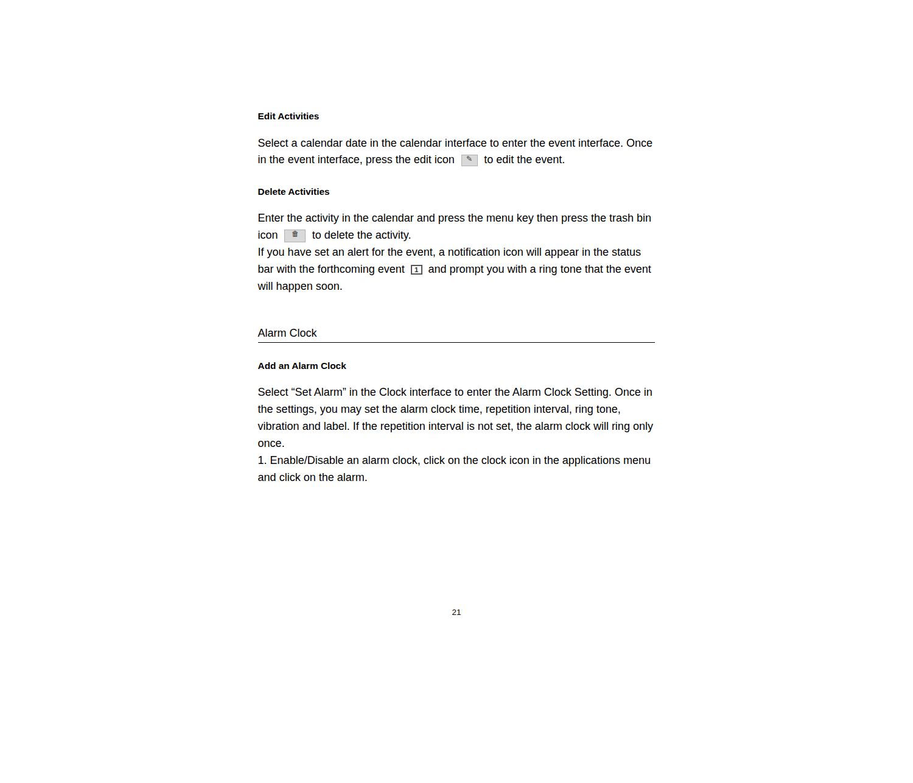Edit Activities
Select a calendar date in the calendar interface to enter the event interface. Once in the event interface, press the edit icon ✎ to edit the event.
Delete Activities
Enter the activity in the calendar and press the menu key then press the trash bin icon 🗑 to delete the activity.
If you have set an alert for the event, a notification icon will appear in the status bar with the forthcoming event 1 and prompt you with a ring tone that the event will happen soon.
Alarm Clock
Add an Alarm Clock
Select “Set Alarm” in the Clock interface to enter the Alarm Clock Setting. Once in the settings, you may set the alarm clock time, repetition interval, ring tone, vibration and label. If the repetition interval is not set, the alarm clock will ring only once.
1. Enable/Disable an alarm clock, click on the clock icon in the applications menu and click on the alarm.
21